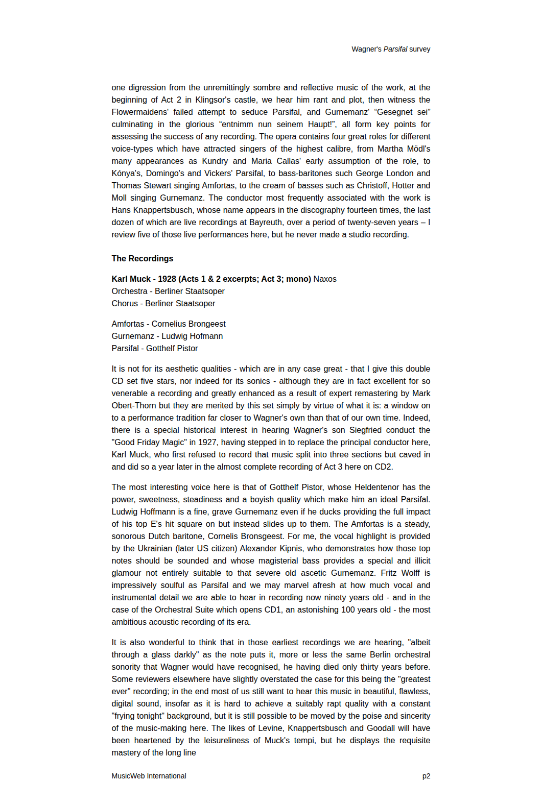Wagner's Parsifal survey
one digression from the unremittingly sombre and reflective music of the work, at the beginning of Act 2 in Klingsor's castle, we hear him rant and plot, then witness the Flowermaidens' failed attempt to seduce Parsifal, and Gurnemanz' “Gesegnet sei” culminating in the glorious “entnimm nun seinem Haupt!”, all form key points for assessing the success of any recording. The opera contains four great roles for different voice-types which have attracted singers of the highest calibre, from Martha Mödl's many appearances as Kundry and Maria Callas' early assumption of the role, to Kónya's, Domingo's and Vickers' Parsifal, to bass-baritones such George London and Thomas Stewart singing Amfortas, to the cream of basses such as Christoff, Hotter and Moll singing Gurnemanz. The conductor most frequently associated with the work is Hans Knappertsbusch, whose name appears in the discography fourteen times, the last dozen of which are live recordings at Bayreuth, over a period of twenty-seven years – I review five of those live performances here, but he never made a studio recording.
The Recordings
Karl Muck - 1928 (Acts 1 & 2 excerpts; Act 3; mono) Naxos
Orchestra - Berliner Staatsoper
Chorus - Berliner Staatsoper
Amfortas - Cornelius Brongeest
Gurnemanz - Ludwig Hofmann
Parsifal - Gotthelf Pistor
It is not for its aesthetic qualities - which are in any case great - that I give this double CD set five stars, nor indeed for its sonics - although they are in fact excellent for so venerable a recording and greatly enhanced as a result of expert remastering by Mark Obert-Thorn but they are merited by this set simply by virtue of what it is: a window on to a performance tradition far closer to Wagner's own than that of our own time. Indeed, there is a special historical interest in hearing Wagner's son Siegfried conduct the "Good Friday Magic" in 1927, having stepped in to replace the principal conductor here, Karl Muck, who first refused to record that music split into three sections but caved in and did so a year later in the almost complete recording of Act 3 here on CD2.
The most interesting voice here is that of Gotthelf Pistor, whose Heldentenor has the power, sweetness, steadiness and a boyish quality which make him an ideal Parsifal. Ludwig Hoffmann is a fine, grave Gurnemanz even if he ducks providing the full impact of his top E's hit square on but instead slides up to them. The Amfortas is a steady, sonorous Dutch baritone, Cornelis Bronsgeest. For me, the vocal highlight is provided by the Ukrainian (later US citizen) Alexander Kipnis, who demonstrates how those top notes should be sounded and whose magisterial bass provides a special and illicit glamour not entirely suitable to that severe old ascetic Gurnemanz. Fritz Wolff is impressively soulful as Parsifal and we may marvel afresh at how much vocal and instrumental detail we are able to hear in recording now ninety years old - and in the case of the Orchestral Suite which opens CD1, an astonishing 100 years old - the most ambitious acoustic recording of its era.
It is also wonderful to think that in those earliest recordings we are hearing, "albeit through a glass darkly" as the note puts it, more or less the same Berlin orchestral sonority that Wagner would have recognised, he having died only thirty years before. Some reviewers elsewhere have slightly overstated the case for this being the "greatest ever" recording; in the end most of us still want to hear this music in beautiful, flawless, digital sound, insofar as it is hard to achieve a suitably rapt quality with a constant "frying tonight" background, but it is still possible to be moved by the poise and sincerity of the music-making here. The likes of Levine, Knappertsbusch and Goodall will have been heartened by the leisureliness of Muck's tempi, but he displays the requisite mastery of the long line
MusicWeb International p2